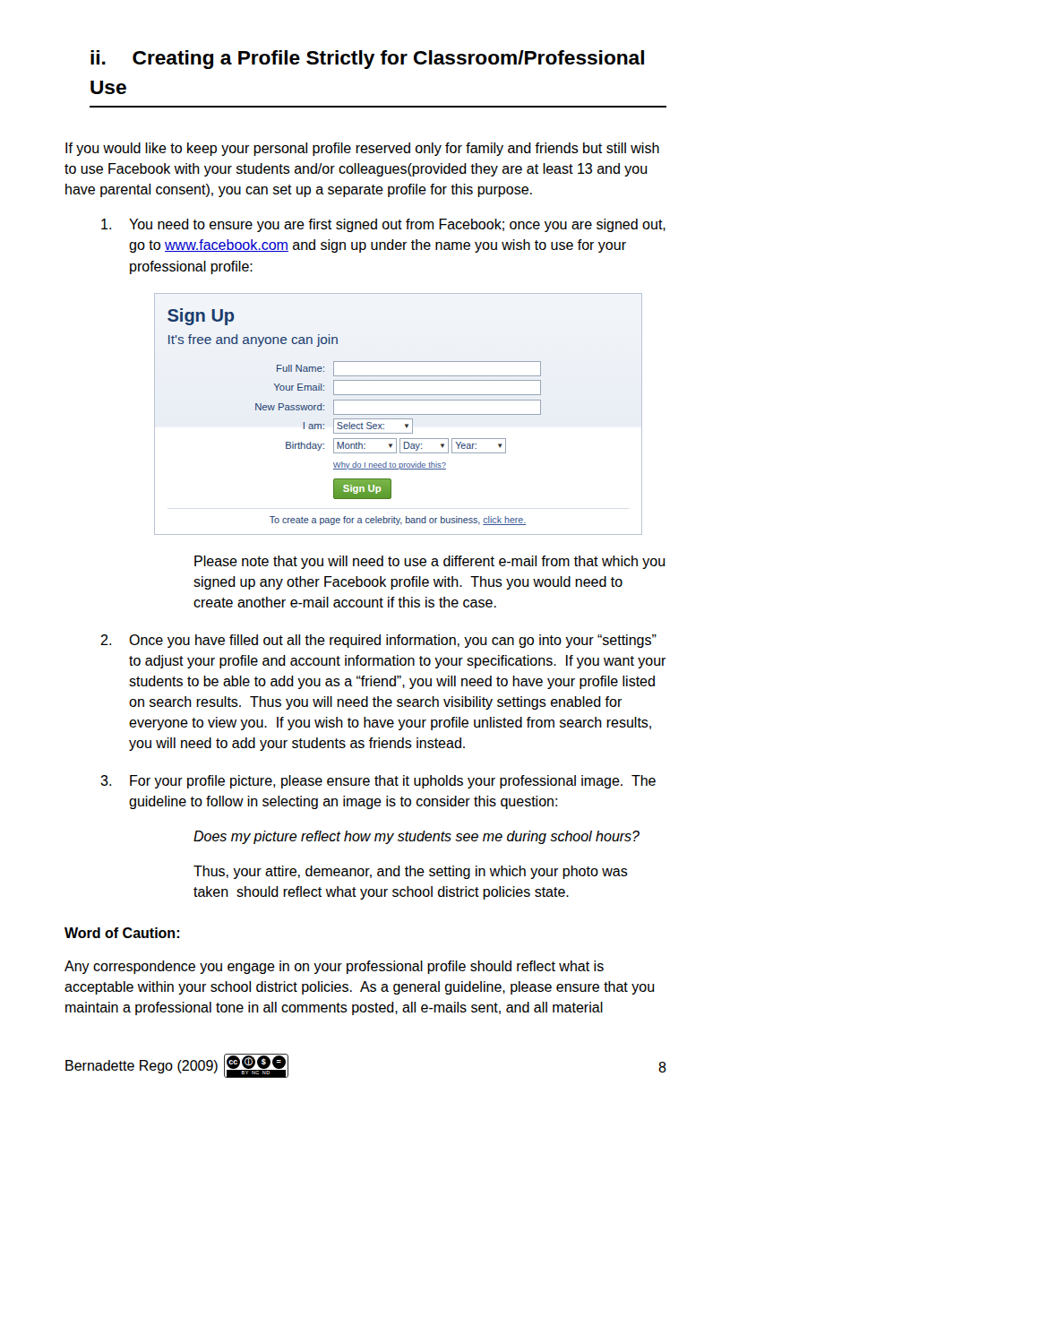ii. Creating a Profile Strictly for Classroom/Professional Use
If you would like to keep your personal profile reserved only for family and friends but still wish to use Facebook with your students and/or colleagues(provided they are at least 13 and you have parental consent), you can set up a separate profile for this purpose.
You need to ensure you are first signed out from Facebook; once you are signed out, go to www.facebook.com and sign up under the name you wish to use for your professional profile:
Sign Up
It's free and anyone can join
| Full Name: | |
| Your Email: | |
| New Password: | |
| I am: | Select Sex: |
| Birthday: | Month: Day: Year: |
| | Why do I need to provide this? |
| | Sign Up |
To create a page for a celebrity, band or business, click here.
Please note that you will need to use a different e-mail from that which you signed up any other Facebook profile with. Thus you would need to create another e-mail account if this is the case.
Once you have filled out all the required information, you can go into your “settings” to adjust your profile and account information to your specifications. If you want your students to be able to add you as a “friend”, you will need to have your profile listed on search results. Thus you will need the search visibility settings enabled for everyone to view you. If you wish to have your profile unlisted from search results, you will need to add your students as friends instead.
For your profile picture, please ensure that it upholds your professional image. The guideline to follow in selecting an image is to consider this question:
Does my picture reflect how my students see me during school hours?
Thus, your attire, demeanor, and the setting in which your photo was taken should reflect what your school district policies state.
Word of Caution:
Any correspondence you engage in on your professional profile should reflect what is acceptable within your school district policies. As a general guideline, please ensure that you maintain a professional tone in all comments posted, all e-mails sent, and all material
Bernadette Rego (2009) cc ⓘ $ = BY NC ND
8